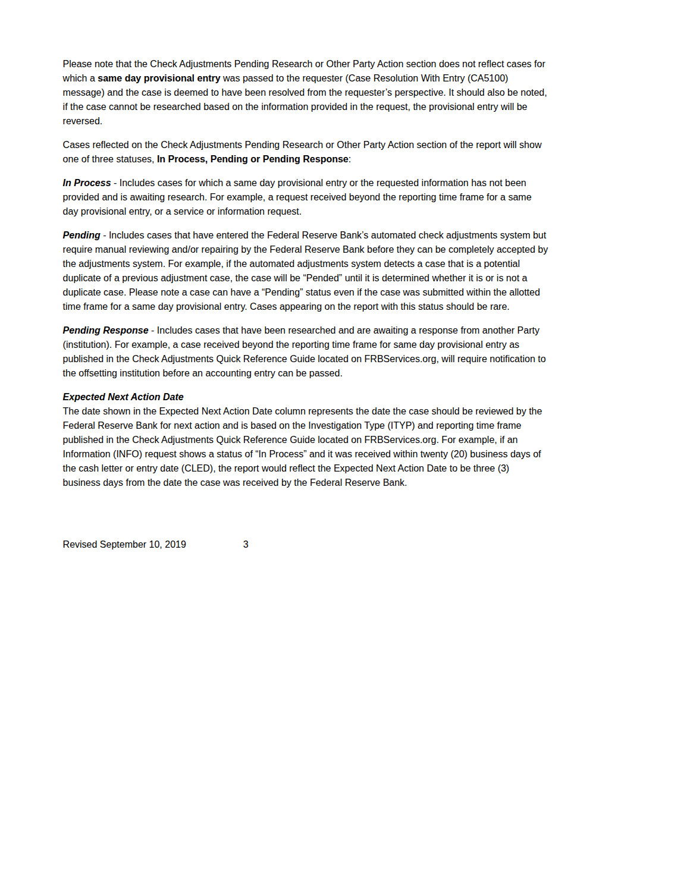Please note that the Check Adjustments Pending Research or Other Party Action section does not reflect cases for which a same day provisional entry was passed to the requester (Case Resolution With Entry (CA5100) message) and the case is deemed to have been resolved from the requester’s perspective. It should also be noted, if the case cannot be researched based on the information provided in the request, the provisional entry will be reversed.
Cases reflected on the Check Adjustments Pending Research or Other Party Action section of the report will show one of three statuses, In Process, Pending or Pending Response:
In Process - Includes cases for which a same day provisional entry or the requested information has not been provided and is awaiting research. For example, a request received beyond the reporting time frame for a same day provisional entry, or a service or information request.
Pending - Includes cases that have entered the Federal Reserve Bank’s automated check adjustments system but require manual reviewing and/or repairing by the Federal Reserve Bank before they can be completely accepted by the adjustments system. For example, if the automated adjustments system detects a case that is a potential duplicate of a previous adjustment case, the case will be “Pended” until it is determined whether it is or is not a duplicate case. Please note a case can have a “Pending” status even if the case was submitted within the allotted time frame for a same day provisional entry. Cases appearing on the report with this status should be rare.
Pending Response - Includes cases that have been researched and are awaiting a response from another Party (institution). For example, a case received beyond the reporting time frame for same day provisional entry as published in the Check Adjustments Quick Reference Guide located on FRBServices.org, will require notification to the offsetting institution before an accounting entry can be passed.
Expected Next Action Date
The date shown in the Expected Next Action Date column represents the date the case should be reviewed by the Federal Reserve Bank for next action and is based on the Investigation Type (ITYP) and reporting time frame published in the Check Adjustments Quick Reference Guide located on FRBServices.org. For example, if an Information (INFO) request shows a status of “In Process” and it was received within twenty (20) business days of the cash letter or entry date (CLED), the report would reflect the Expected Next Action Date to be three (3) business days from the date the case was received by the Federal Reserve Bank.
Revised September 10, 2019 3